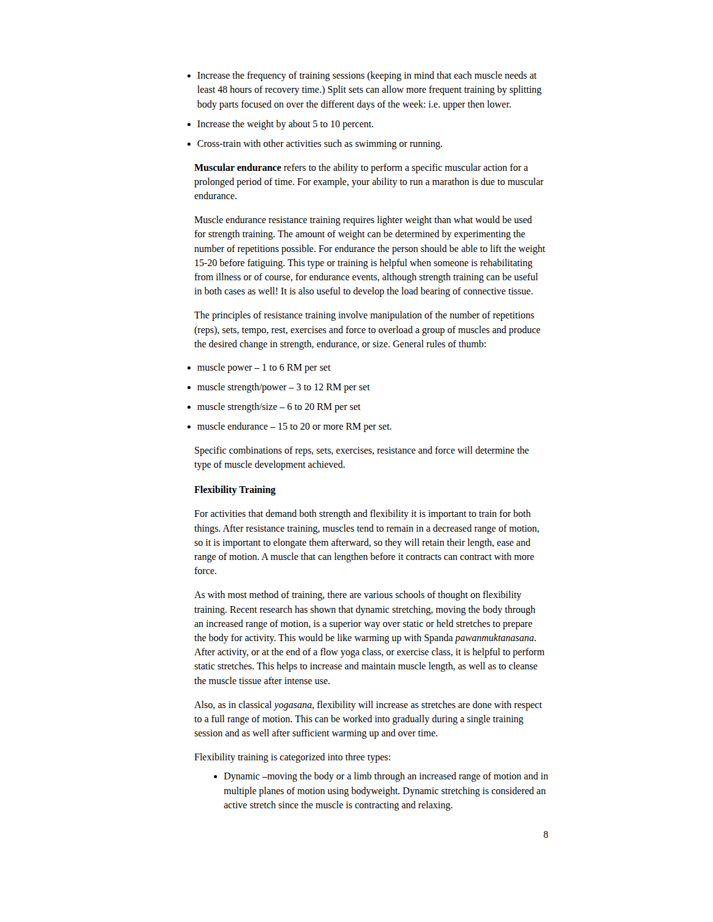Increase the frequency of training sessions (keeping in mind that each muscle needs at least 48 hours of recovery time.) Split sets can allow more frequent training by splitting body parts focused on over the different days of the week: i.e. upper then lower.
Increase the weight by about 5 to 10 percent.
Cross-train with other activities such as swimming or running.
Muscular endurance refers to the ability to perform a specific muscular action for a prolonged period of time. For example, your ability to run a marathon is due to muscular endurance.
Muscle endurance resistance training requires lighter weight than what would be used for strength training. The amount of weight can be determined by experimenting the number of repetitions possible. For endurance the person should be able to lift the weight 15-20 before fatiguing. This type or training is helpful when someone is rehabilitating from illness or of course, for endurance events, although strength training can be useful in both cases as well! It is also useful to develop the load bearing of connective tissue.
The principles of resistance training involve manipulation of the number of repetitions (reps), sets, tempo, rest, exercises and force to overload a group of muscles and produce the desired change in strength, endurance, or size. General rules of thumb:
muscle power – 1 to 6 RM per set
muscle strength/power – 3 to 12 RM per set
muscle strength/size – 6 to 20 RM per set
muscle endurance – 15 to 20 or more RM per set.
Specific combinations of reps, sets, exercises, resistance and force will determine the type of muscle development achieved.
Flexibility Training
For activities that demand both strength and flexibility it is important to train for both things. After resistance training, muscles tend to remain in a decreased range of motion, so it is important to elongate them afterward, so they will retain their length, ease and range of motion. A muscle that can lengthen before it contracts can contract with more force.
As with most method of training, there are various schools of thought on flexibility training. Recent research has shown that dynamic stretching, moving the body through an increased range of motion, is a superior way over static or held stretches to prepare the body for activity. This would be like warming up with Spanda pawanmuktanasana. After activity, or at the end of a flow yoga class, or exercise class, it is helpful to perform static stretches. This helps to increase and maintain muscle length, as well as to cleanse the muscle tissue after intense use.
Also, as in classical yogasana, flexibility will increase as stretches are done with respect to a full range of motion. This can be worked into gradually during a single training session and as well after sufficient warming up and over time.
Flexibility training is categorized into three types:
Dynamic –moving the body or a limb through an increased range of motion and in multiple planes of motion using bodyweight. Dynamic stretching is considered an active stretch since the muscle is contracting and relaxing.
8